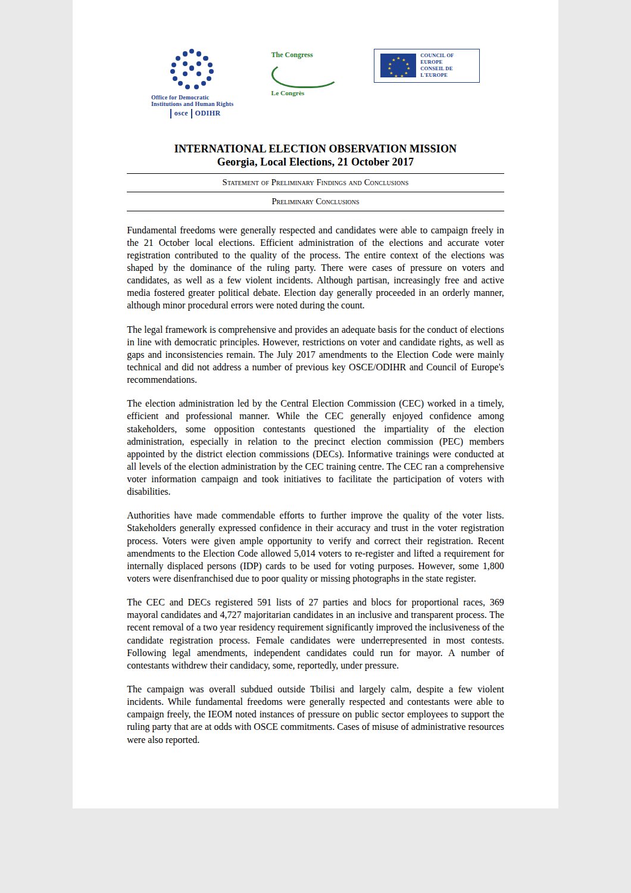Office for Democratic Institutions and Human Rights
osce ODIHR
The Congress
Le Congrès
★ ★ ★ ★ ★ ★ ★ ★ ★ ★ ★
COUNCIL OF EUROPE
CONSEIL DE L'EUROPE
INTERNATIONAL ELECTION OBSERVATION MISSION Georgia, Local Elections, 21 October 2017
Statement of Preliminary Findings and Conclusions
Preliminary Conclusions
Fundamental freedoms were generally respected and candidates were able to campaign freely in the 21 October local elections. Efficient administration of the elections and accurate voter registration contributed to the quality of the process. The entire context of the elections was shaped by the dominance of the ruling party. There were cases of pressure on voters and candidates, as well as a few violent incidents. Although partisan, increasingly free and active media fostered greater political debate. Election day generally proceeded in an orderly manner, although minor procedural errors were noted during the count.
The legal framework is comprehensive and provides an adequate basis for the conduct of elections in line with democratic principles. However, restrictions on voter and candidate rights, as well as gaps and inconsistencies remain. The July 2017 amendments to the Election Code were mainly technical and did not address a number of previous key OSCE/ODIHR and Council of Europe's recommendations.
The election administration led by the Central Election Commission (CEC) worked in a timely, efficient and professional manner. While the CEC generally enjoyed confidence among stakeholders, some opposition contestants questioned the impartiality of the election administration, especially in relation to the precinct election commission (PEC) members appointed by the district election commissions (DECs). Informative trainings were conducted at all levels of the election administration by the CEC training centre. The CEC ran a comprehensive voter information campaign and took initiatives to facilitate the participation of voters with disabilities.
Authorities have made commendable efforts to further improve the quality of the voter lists. Stakeholders generally expressed confidence in their accuracy and trust in the voter registration process. Voters were given ample opportunity to verify and correct their registration. Recent amendments to the Election Code allowed 5,014 voters to re-register and lifted a requirement for internally displaced persons (IDP) cards to be used for voting purposes. However, some 1,800 voters were disenfranchised due to poor quality or missing photographs in the state register.
The CEC and DECs registered 591 lists of 27 parties and blocs for proportional races, 369 mayoral candidates and 4,727 majoritarian candidates in an inclusive and transparent process. The recent removal of a two year residency requirement significantly improved the inclusiveness of the candidate registration process. Female candidates were underrepresented in most contests. Following legal amendments, independent candidates could run for mayor. A number of contestants withdrew their candidacy, some, reportedly, under pressure.
The campaign was overall subdued outside Tbilisi and largely calm, despite a few violent incidents. While fundamental freedoms were generally respected and contestants were able to campaign freely, the IEOM noted instances of pressure on public sector employees to support the ruling party that are at odds with OSCE commitments. Cases of misuse of administrative resources were also reported.